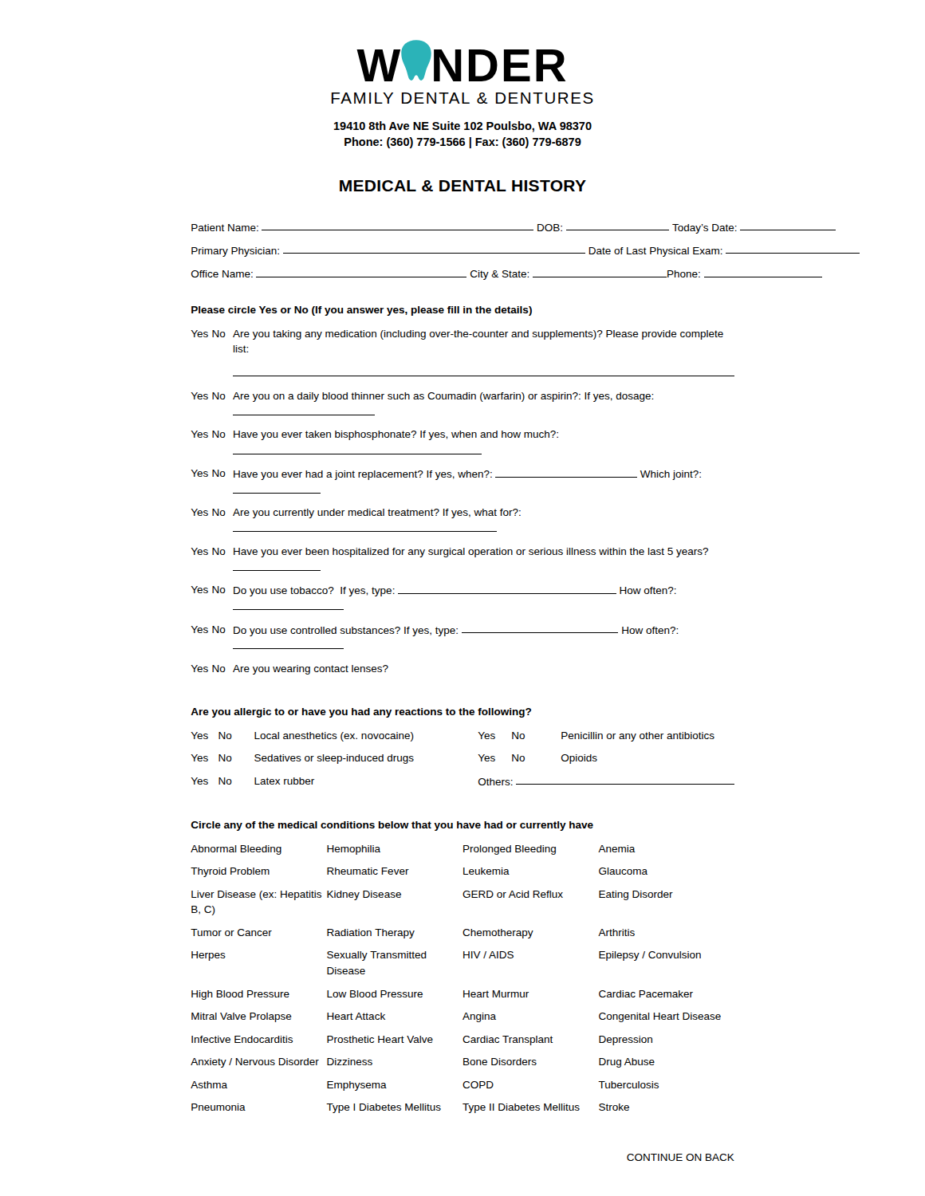W NDER
FAMILY DENTAL & DENTURES
19410 8th Ave NE Suite 102 Poulsbo, WA 98370
Phone: (360) 779-1566 | Fax: (360) 779-6879
MEDICAL & DENTAL HISTORY
Patient Name: DOB: Today’s Date:
Primary Physician: Date of Last Physical Exam:
Office Name: City & State: Phone:
Please circle Yes or No (If you answer yes, please fill in the details)
| Yes | No | Are you taking any medication (including over-the-counter and supplements)? Please provide complete list: |
| Yes | No | Are you on a daily blood thinner such as Coumadin (warfarin) or aspirin?: If yes, dosage: |
| Yes | No | Have you ever taken bisphosphonate? If yes, when and how much?: |
| Yes | No | Have you ever had a joint replacement? If yes, when?: Which joint?: |
| Yes | No | Are you currently under medical treatment? If yes, what for?: |
| Yes | No | Have you ever been hospitalized for any surgical operation or serious illness within the last 5 years? |
| Yes | No | Do you use tobacco? If yes, type: How often?: |
| Yes | No | Do you use controlled substances? If yes, type: How often?: |
| Yes | No | Are you wearing contact lenses? |
Are you allergic to or have you had any reactions to the following?
| Yes | No | Local anesthetics (ex. novocaine) | Yes | No | Penicillin or any other antibiotics |
| Yes | No | Sedatives or sleep-induced drugs | Yes | No | Opioids |
| Yes | No | Latex rubber | Others: |
Circle any of the medical conditions below that you have had or currently have
| Abnormal Bleeding | Hemophilia | Prolonged Bleeding | Anemia |
| Thyroid Problem | Rheumatic Fever | Leukemia | Glaucoma |
| Liver Disease (ex: Hepatitis B, C) | Kidney Disease | GERD or Acid Reflux | Eating Disorder |
| Tumor or Cancer | Radiation Therapy | Chemotherapy | Arthritis |
| Herpes | Sexually Transmitted Disease | HIV / AIDS | Epilepsy / Convulsion |
| High Blood Pressure | Low Blood Pressure | Heart Murmur | Cardiac Pacemaker |
| Mitral Valve Prolapse | Heart Attack | Angina | Congenital Heart Disease |
| Infective Endocarditis | Prosthetic Heart Valve | Cardiac Transplant | Depression |
| Anxiety / Nervous Disorder | Dizziness | Bone Disorders | Drug Abuse |
| Asthma | Emphysema | COPD | Tuberculosis |
| Pneumonia | Type I Diabetes Mellitus | Type II Diabetes Mellitus | Stroke |
CONTINUE ON BACK